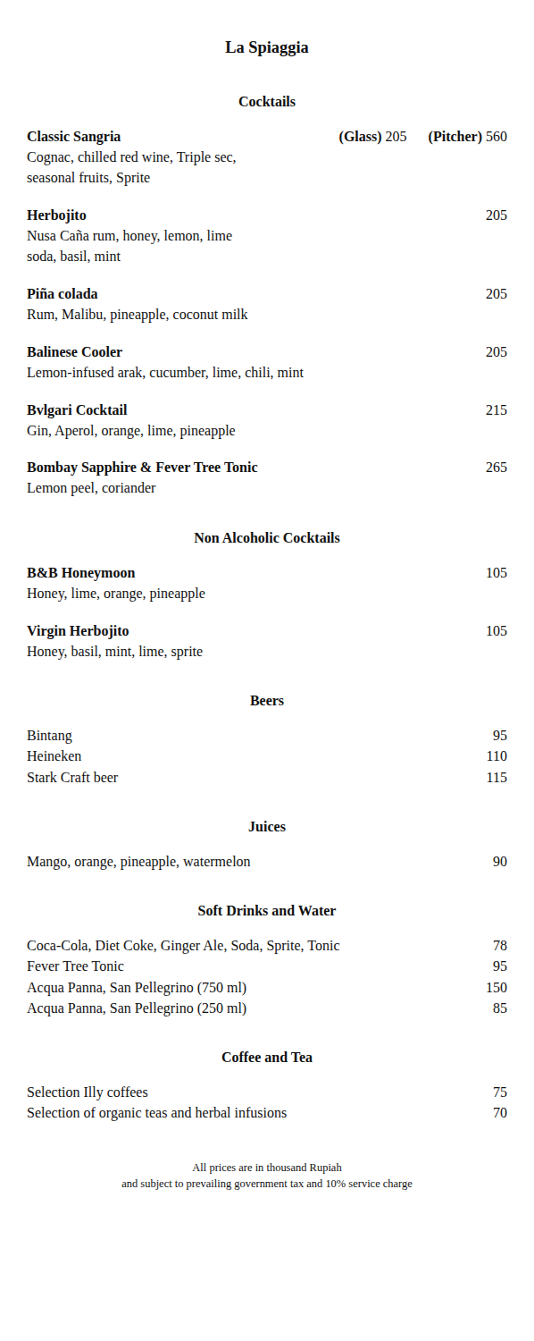La Spiaggia
Cocktails
Classic Sangria (Glass) 205 (Pitcher) 560
Cognac, chilled red wine, Triple sec,
seasonal fruits, Sprite
Herbojito 205
Nusa Caña rum, honey, lemon, lime
soda, basil, mint
Piña colada 205
Rum, Malibu, pineapple, coconut milk
Balinese Cooler 205
Lemon-infused arak, cucumber, lime, chili, mint
Bvlgari Cocktail 215
Gin, Aperol, orange, lime, pineapple
Bombay Sapphire & Fever Tree Tonic 265
Lemon peel, coriander
Non Alcoholic Cocktails
B&B Honeymoon 105
Honey, lime, orange, pineapple
Virgin Herbojito 105
Honey, basil, mint, lime, sprite
Beers
Bintang 95
Heineken 110
Stark Craft beer 115
Juices
Mango, orange, pineapple, watermelon 90
Soft Drinks and Water
Coca-Cola, Diet Coke, Ginger Ale, Soda, Sprite, Tonic 78
Fever Tree Tonic 95
Acqua Panna, San Pellegrino (750 ml) 150
Acqua Panna, San Pellegrino (250 ml) 85
Coffee and Tea
Selection Illy coffees 75
Selection of organic teas and herbal infusions 70
All prices are in thousand Rupiah
and subject to prevailing government tax and 10% service charge